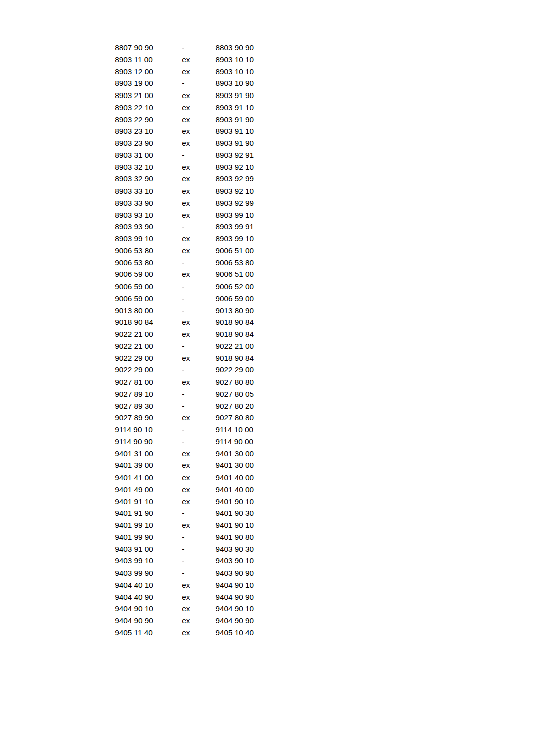| 8807 90 90 | - | 8803 90 90 |
| 8903 11 00 | ex | 8903 10 10 |
| 8903 12 00 | ex | 8903 10 10 |
| 8903 19 00 | - | 8903 10 90 |
| 8903 21 00 | ex | 8903 91 90 |
| 8903 22 10 | ex | 8903 91 10 |
| 8903 22 90 | ex | 8903 91 90 |
| 8903 23 10 | ex | 8903 91 10 |
| 8903 23 90 | ex | 8903 91 90 |
| 8903 31 00 | - | 8903 92 91 |
| 8903 32 10 | ex | 8903 92 10 |
| 8903 32 90 | ex | 8903 92 99 |
| 8903 33 10 | ex | 8903 92 10 |
| 8903 33 90 | ex | 8903 92 99 |
| 8903 93 10 | ex | 8903 99 10 |
| 8903 93 90 | - | 8903 99 91 |
| 8903 99 10 | ex | 8903 99 10 |
| 9006 53 80 | ex | 9006 51 00 |
| 9006 53 80 | - | 9006 53 80 |
| 9006 59 00 | ex | 9006 51 00 |
| 9006 59 00 | - | 9006 52 00 |
| 9006 59 00 | - | 9006 59 00 |
| 9013 80 00 | - | 9013 80 90 |
| 9018 90 84 | ex | 9018 90 84 |
| 9022 21 00 | ex | 9018 90 84 |
| 9022 21 00 | - | 9022 21 00 |
| 9022 29 00 | ex | 9018 90 84 |
| 9022 29 00 | - | 9022 29 00 |
| 9027 81 00 | ex | 9027 80 80 |
| 9027 89 10 | - | 9027 80 05 |
| 9027 89 30 | - | 9027 80 20 |
| 9027 89 90 | ex | 9027 80 80 |
| 9114 90 10 | - | 9114 10 00 |
| 9114 90 90 | - | 9114 90 00 |
| 9401 31 00 | ex | 9401 30 00 |
| 9401 39 00 | ex | 9401 30 00 |
| 9401 41 00 | ex | 9401 40 00 |
| 9401 49 00 | ex | 9401 40 00 |
| 9401 91 10 | ex | 9401 90 10 |
| 9401 91 90 | - | 9401 90 30 |
| 9401 99 10 | ex | 9401 90 10 |
| 9401 99 90 | - | 9401 90 80 |
| 9403 91 00 | - | 9403 90 30 |
| 9403 99 10 | - | 9403 90 10 |
| 9403 99 90 | - | 9403 90 90 |
| 9404 40 10 | ex | 9404 90 10 |
| 9404 40 90 | ex | 9404 90 90 |
| 9404 90 10 | ex | 9404 90 10 |
| 9404 90 90 | ex | 9404 90 90 |
| 9405 11 40 | ex | 9405 10 40 |